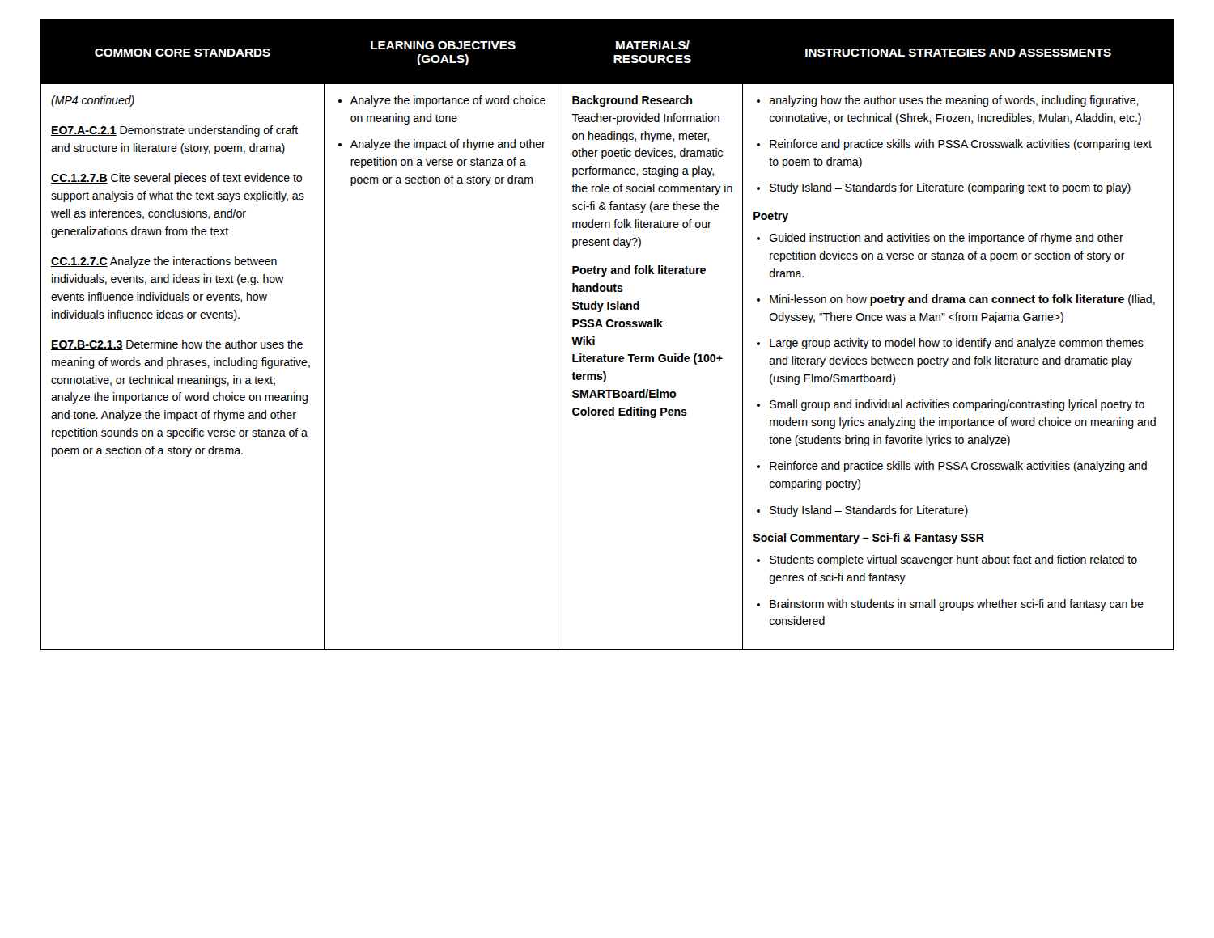| COMMON CORE STANDARDS | LEARNING OBJECTIVES (GOALS) | MATERIALS/ RESOURCES | INSTRUCTIONAL STRATEGIES AND ASSESSMENTS |
| --- | --- | --- | --- |
| (MP4 continued) EO7.A-C.2.1 Demonstrate understanding of craft and structure in literature (story, poem, drama) CC.1.2.7.B Cite several pieces of text evidence to support analysis of what the text says explicitly, as well as inferences, conclusions, and/or generalizations drawn from the text CC.1.2.7.C Analyze the interactions between individuals, events, and ideas in text (e.g. how events influence individuals or events, how individuals influence ideas or events). EO7.B-C2.1.3 Determine how the author uses the meaning of words and phrases, including figurative, connotative, or technical meanings, in a text; analyze the importance of word choice on meaning and tone. Analyze the impact of rhyme and other repetition sounds on a specific verse or stanza of a poem or a section of a story or drama. | Analyze the importance of word choice on meaning and tone Analyze the impact of rhyme and other repetition on a verse or stanza of a poem or a section of a story or dram | Background Research Teacher-provided Information on headings, rhyme, meter, other poetic devices, dramatic performance, staging a play, the role of social commentary in sci-fi & fantasy (are these the modern folk literature of our present day?) Poetry and folk literature handouts Study Island PSSA Crosswalk Wiki Literature Term Guide (100+ terms) SMARTBoard/Elmo Colored Editing Pens | analyzing how the author uses the meaning of words, including figurative, connotative, or technical (Shrek, Frozen, Incredibles, Mulan, Aladdin, etc.) Reinforce and practice skills with PSSA Crosswalk activities (comparing text to poem to drama) Study Island – Standards for Literature (comparing text to poem to play) Poetry Guided instruction and activities on the importance of rhyme and other repetition devices on a verse or stanza of a poem or section of story or drama. Mini-lesson on how poetry and drama can connect to folk literature (Iliad, Odyssey, “There Once was a Man” <from Pajama Game>) Large group activity to model how to identify and analyze common themes and literary devices between poetry and folk literature and dramatic play (using Elmo/Smartboard) Small group and individual activities comparing/contrasting lyrical poetry to modern song lyrics analyzing the importance of word choice on meaning and tone (students bring in favorite lyrics to analyze) Reinforce and practice skills with PSSA Crosswalk activities (analyzing and comparing poetry) Study Island – Standards for Literature) Social Commentary – Sci-fi & Fantasy SSR Students complete virtual scavenger hunt about fact and fiction related to genres of sci-fi and fantasy Brainstorm with students in small groups whether sci-fi and fantasy can be considered |